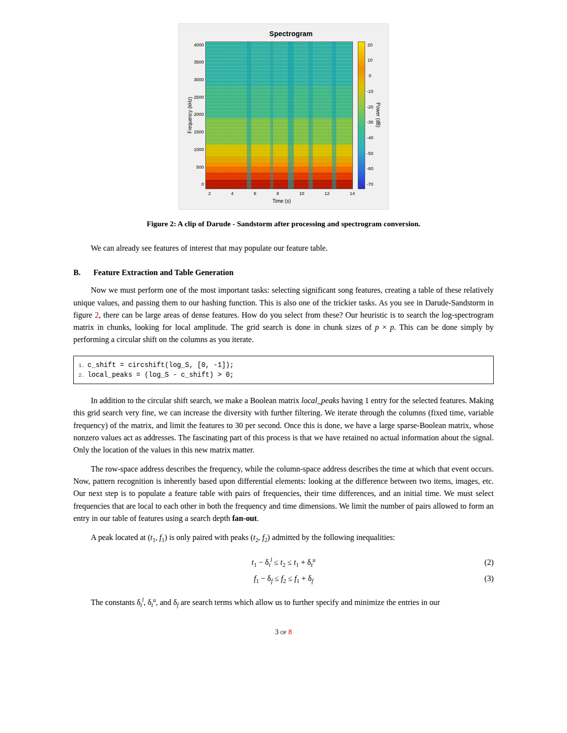Spectrogram
Frequency (kHz)
4000350030002500 2000150010005000
20100-10-20 -30-40-50-60-70
Power (dB)
2468101214
Time (s)
Figure 2: A clip of Darude - Sandstorm after processing and spectrogram conversion.
We can already see features of interest that may populate our feature table.
B. Feature Extraction and Table Generation
Now we must perform one of the most important tasks: selecting significant song features, creating a table of these relatively unique values, and passing them to our hashing function. This is also one of the trickier tasks. As you see in Darude-Sandstorm in figure 2, there can be large areas of dense features. How do you select from these? Our heuristic is to search the log-spectrogram matrix in chunks, looking for local amplitude. The grid search is done in chunk sizes of p × p. This can be done simply by performing a circular shift on the columns as you iterate.
c_shift = circshift(log_S, [0, -1]);
local_peaks = (log_S - c_shift) > 0;
In addition to the circular shift search, we make a Boolean matrix local_peaks having 1 entry for the selected features. Making this grid search very fine, we can increase the diversity with further filtering. We iterate through the columns (fixed time, variable frequency) of the matrix, and limit the features to 30 per second. Once this is done, we have a large sparse-Boolean matrix, whose nonzero values act as addresses. The fascinating part of this process is that we have retained no actual information about the signal. Only the location of the values in this new matrix matter.
The row-space address describes the frequency, while the column-space address describes the time at which that event occurs. Now, pattern recognition is inherently based upon differential elements: looking at the difference between two items, images, etc. Our next step is to populate a feature table with pairs of frequencies, their time differences, and an initial time. We must select frequencies that are local to each other in both the frequency and time dimensions. We limit the number of pairs allowed to form an entry in our table of features using a search depth fan-out.
A peak located at (t1, f1) is only paired with peaks (t2, f2) admitted by the following inequalities:
t1 − δtl ≤ t2 ≤ t1 + δtu (2)
f1 − δf ≤ f2 ≤ f1 + δf (3)
The constants δtl, δtu, and δf are search terms which allow us to further specify and minimize the entries in our
3 of 8